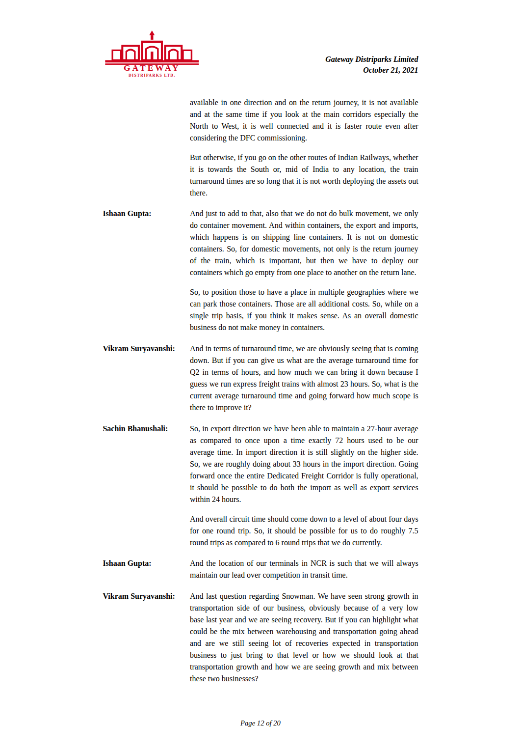GATEWAY DISTRIPARKS LTD.
Gateway Distriparks Limited
October 21, 2021
| | available in one direction and on the return journey, it is not available and at the same time if you look at the main corridors especially the North to West, it is well connected and it is faster route even after considering the DFC commissioning. But otherwise, if you go on the other routes of Indian Railways, whether it is towards the South or, mid of India to any location, the train turnaround times are so long that it is not worth deploying the assets out there. |
| Ishaan Gupta: | And just to add to that, also that we do not do bulk movement, we only do container movement. And within containers, the export and imports, which happens is on shipping line containers. It is not on domestic containers. So, for domestic movements, not only is the return journey of the train, which is important, but then we have to deploy our containers which go empty from one place to another on the return lane. So, to position those to have a place in multiple geographies where we can park those containers. Those are all additional costs. So, while on a single trip basis, if you think it makes sense. As an overall domestic business do not make money in containers. |
| Vikram Suryavanshi: | And in terms of turnaround time, we are obviously seeing that is coming down. But if you can give us what are the average turnaround time for Q2 in terms of hours, and how much we can bring it down because I guess we run express freight trains with almost 23 hours. So, what is the current average turnaround time and going forward how much scope is there to improve it? |
| Sachin Bhanushali: | So, in export direction we have been able to maintain a 27-hour average as compared to once upon a time exactly 72 hours used to be our average time. In import direction it is still slightly on the higher side. So, we are roughly doing about 33 hours in the import direction. Going forward once the entire Dedicated Freight Corridor is fully operational, it should be possible to do both the import as well as export services within 24 hours. And overall circuit time should come down to a level of about four days for one round trip. So, it should be possible for us to do roughly 7.5 round trips as compared to 6 round trips that we do currently. |
| Ishaan Gupta: | And the location of our terminals in NCR is such that we will always maintain our lead over competition in transit time. |
| Vikram Suryavanshi: | And last question regarding Snowman. We have seen strong growth in transportation side of our business, obviously because of a very low base last year and we are seeing recovery. But if you can highlight what could be the mix between warehousing and transportation going ahead and are we still seeing lot of recoveries expected in transportation business to just bring to that level or how we should look at that transportation growth and how we are seeing growth and mix between these two businesses? |
Page 12 of 20